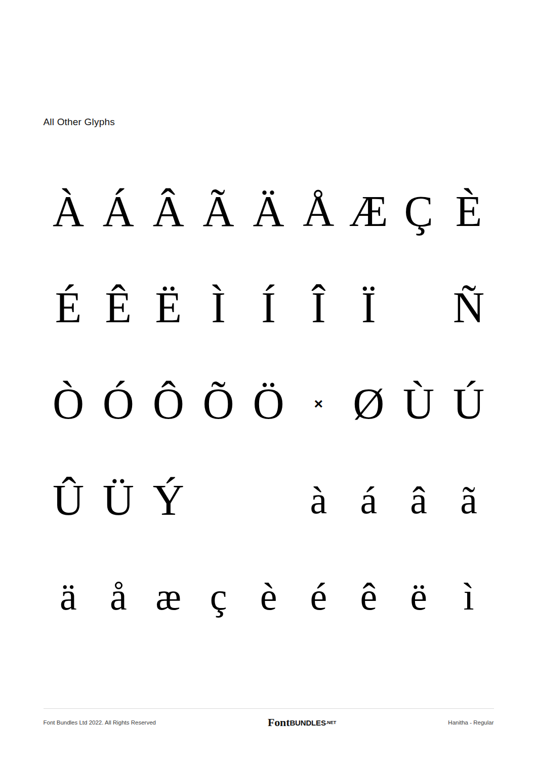All Other Glyphs
À Á Â Ã Ä Å Æ Ç È É Ê Ë Ì Í Î Ï · Ñ Ò Ó Ô Õ Ö × Ø Ù Ú Û Ü Ý · · à á â ã ä å æ ç è é ê ë ì
Font Bundles Ltd 2022. All Rights Reserved
Font BUNDLES.NET
Hanitha - Regular